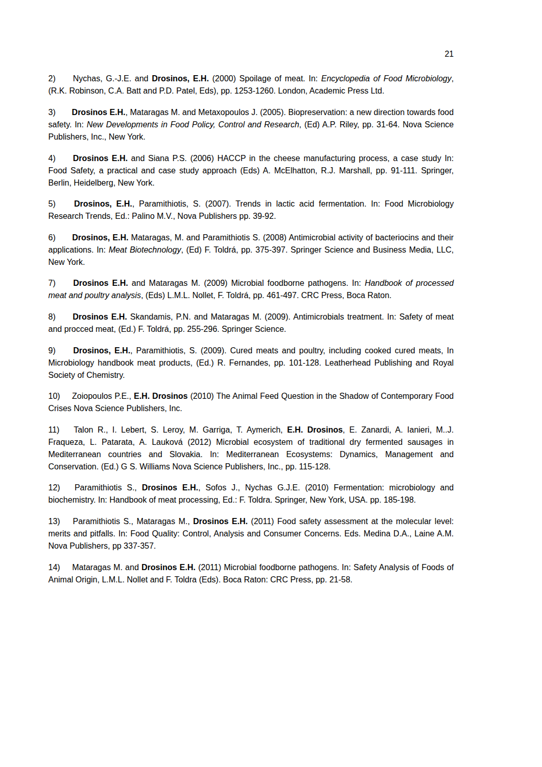21
2) Nychas, G.-J.E. and Drosinos, E.H. (2000) Spoilage of meat. In: Encyclopedia of Food Microbiology, (R.K. Robinson, C.A. Batt and P.D. Patel, Eds), pp. 1253-1260. London, Academic Press Ltd.
3) Drosinos E.H., Mataragas M. and Metaxopoulos J. (2005). Biopreservation: a new direction towards food safety. In: New Developments in Food Policy, Control and Research, (Ed) A.P. Riley, pp. 31-64. Nova Science Publishers, Inc., New York.
4) Drosinos E.H. and Siana P.S. (2006) HACCP in the cheese manufacturing process, a case study In: Food Safety, a practical and case study approach (Eds) A. McElhatton, R.J. Marshall, pp. 91-111. Springer, Berlin, Heidelberg, New York.
5) Drosinos, E.H., Paramithiotis, S. (2007). Trends in lactic acid fermentation. In: Food Microbiology Research Trends, Ed.: Palino M.V., Nova Publishers pp. 39-92.
6) Drosinos, E.H. Mataragas, M. and Paramithiotis S. (2008) Antimicrobial activity of bacteriocins and their applications. In: Meat Biotechnology, (Ed) F. Toldrá, pp. 375-397. Springer Science and Business Media, LLC, New York.
7) Drosinos E.H. and Mataragas M. (2009) Microbial foodborne pathogens. In: Handbook of processed meat and poultry analysis, (Eds) L.M.L. Nollet, F. Toldrá, pp. 461-497. CRC Press, Boca Raton.
8) Drosinos E.H. Skandamis, P.N. and Mataragas M. (2009). Antimicrobials treatment. In: Safety of meat and procced meat, (Ed.) F. Toldrá, pp. 255-296. Springer Science.
9) Drosinos, E.H., Paramithiotis, S. (2009). Cured meats and poultry, including cooked cured meats, In Microbiology handbook meat products, (Ed.) R. Fernandes, pp. 101-128. Leatherhead Publishing and Royal Society of Chemistry.
10) Zoiopoulos P.E., E.H. Drosinos (2010) The Animal Feed Question in the Shadow of Contemporary Food Crises Nova Science Publishers, Inc.
11) Talon R., I. Lebert, S. Leroy, M. Garriga, T. Aymerich, E.H. Drosinos, E. Zanardi, A. Ianieri, M..J. Fraqueza, L. Patarata, A. Lauková (2012) Microbial ecosystem of traditional dry fermented sausages in Mediterranean countries and Slovakia. In: Mediterranean Ecosystems: Dynamics, Management and Conservation. (Ed.) G S. Williams Nova Science Publishers, Inc., pp. 115-128.
12) Paramithiotis S., Drosinos E.H., Sofos J., Nychas G.J.E. (2010) Fermentation: microbiology and biochemistry. In: Handbook of meat processing, Ed.: F. Toldra. Springer, New York, USA. pp. 185-198.
13) Paramithiotis S., Mataragas M., Drosinos E.H. (2011) Food safety assessment at the molecular level: merits and pitfalls. In: Food Quality: Control, Analysis and Consumer Concerns. Eds. Medina D.A., Laine A.M. Nova Publishers, pp 337-357.
14) Mataragas M. and Drosinos E.H. (2011) Microbial foodborne pathogens. In: Safety Analysis of Foods of Animal Origin, L.M.L. Nollet and F. Toldra (Eds). Boca Raton: CRC Press, pp. 21-58.